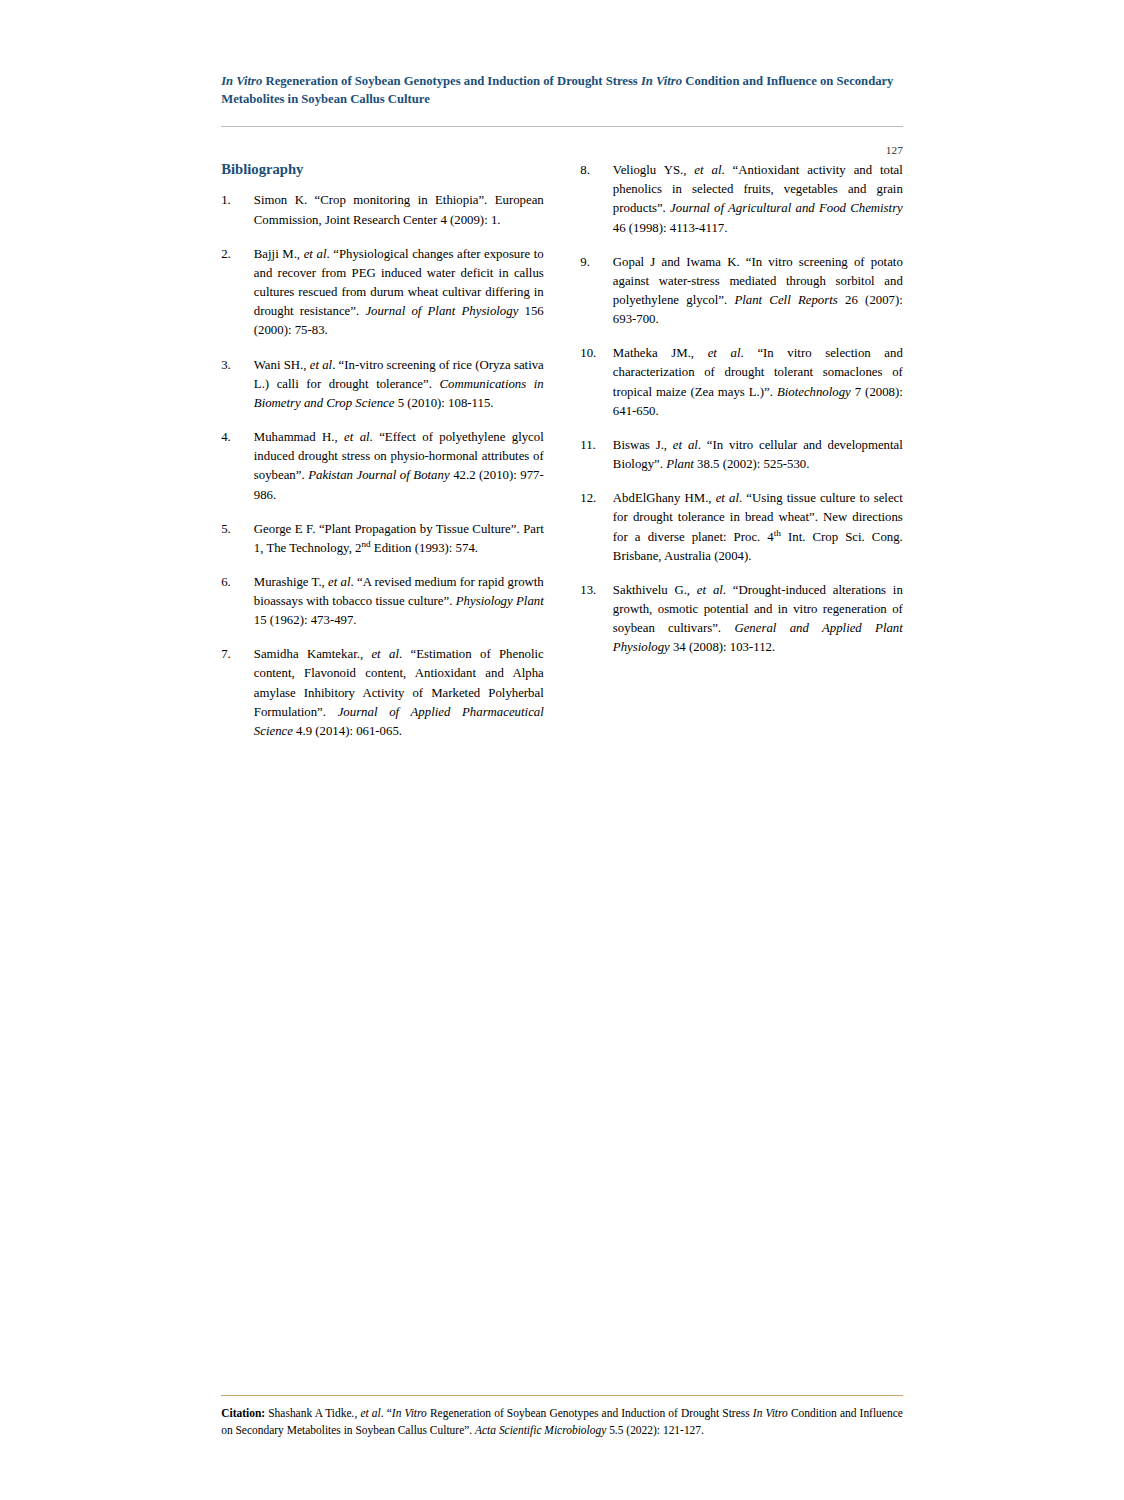In Vitro Regeneration of Soybean Genotypes and Induction of Drought Stress In Vitro Condition and Influence on Secondary Metabolites in Soybean Callus Culture
127
Bibliography
1. Simon K. “Crop monitoring in Ethiopia”. European Commission, Joint Research Center 4 (2009): 1.
2. Bajji M., et al. “Physiological changes after exposure to and recover from PEG induced water deficit in callus cultures rescued from durum wheat cultivar differing in drought resistance”. Journal of Plant Physiology 156 (2000): 75-83.
3. Wani SH., et al. “In-vitro screening of rice (Oryza sativa L.) calli for drought tolerance”. Communications in Biometry and Crop Science 5 (2010): 108-115.
4. Muhammad H., et al. “Effect of polyethylene glycol induced drought stress on physio-hormonal attributes of soybean”. Pakistan Journal of Botany 42.2 (2010): 977-986.
5. George E F. “Plant Propagation by Tissue Culture”. Part 1, The Technology, 2nd Edition (1993): 574.
6. Murashige T., et al. “A revised medium for rapid growth bioassays with tobacco tissue culture”. Physiology Plant 15 (1962): 473-497.
7. Samidha Kamtekar., et al. “Estimation of Phenolic content, Flavonoid content, Antioxidant and Alpha amylase Inhibitory Activity of Marketed Polyherbal Formulation”. Journal of Applied Pharmaceutical Science 4.9 (2014): 061-065.
8. Velioglu YS., et al. “Antioxidant activity and total phenolics in selected fruits, vegetables and grain products”. Journal of Agricultural and Food Chemistry 46 (1998): 4113-4117.
9. Gopal J and Iwama K. “In vitro screening of potato against water-stress mediated through sorbitol and polyethylene glycol”. Plant Cell Reports 26 (2007): 693-700.
10. Matheka JM., et al. “In vitro selection and characterization of drought tolerant somaclones of tropical maize (Zea mays L.)”. Biotechnology 7 (2008): 641-650.
11. Biswas J., et al. “In vitro cellular and developmental Biology”. Plant 38.5 (2002): 525-530.
12. AbdElGhany HM., et al. “Using tissue culture to select for drought tolerance in bread wheat”. New directions for a diverse planet: Proc. 4th Int. Crop Sci. Cong. Brisbane, Australia (2004).
13. Sakthivelu G., et al. “Drought-induced alterations in growth, osmotic potential and in vitro regeneration of soybean cultivars”. General and Applied Plant Physiology 34 (2008): 103-112.
Citation: Shashank A Tidke., et al. “In Vitro Regeneration of Soybean Genotypes and Induction of Drought Stress In Vitro Condition and Influence on Secondary Metabolites in Soybean Callus Culture”. Acta Scientific Microbiology 5.5 (2022): 121-127.